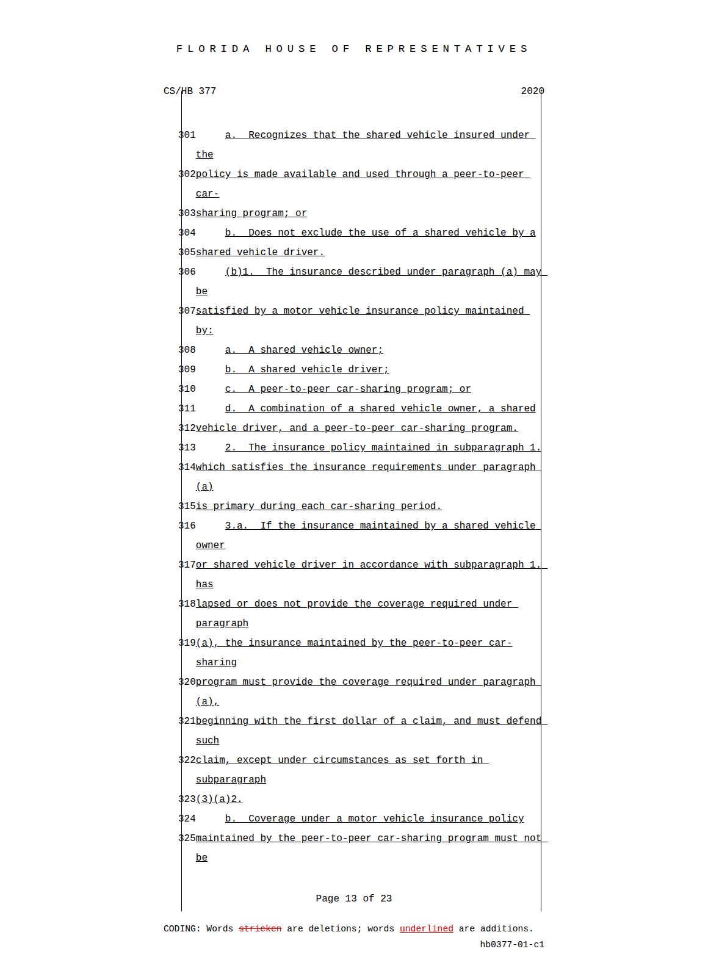FLORIDA HOUSE OF REPRESENTATIVES
CS/HB 377 2020
| 301 | a. Recognizes that the shared vehicle insured under the |
| 302 | policy is made available and used through a peer-to-peer car- |
| 303 | sharing program; or |
| 304 | b. Does not exclude the use of a shared vehicle by a |
| 305 | shared vehicle driver. |
| 306 | (b)1. The insurance described under paragraph (a) may be |
| 307 | satisfied by a motor vehicle insurance policy maintained by: |
| 308 | a. A shared vehicle owner; |
| 309 | b. A shared vehicle driver; |
| 310 | c. A peer-to-peer car-sharing program; or |
| 311 | d. A combination of a shared vehicle owner, a shared |
| 312 | vehicle driver, and a peer-to-peer car-sharing program. |
| 313 | 2. The insurance policy maintained in subparagraph 1. |
| 314 | which satisfies the insurance requirements under paragraph (a) |
| 315 | is primary during each car-sharing period. |
| 316 | 3.a. If the insurance maintained by a shared vehicle owner |
| 317 | or shared vehicle driver in accordance with subparagraph 1. has |
| 318 | lapsed or does not provide the coverage required under paragraph |
| 319 | (a), the insurance maintained by the peer-to-peer car-sharing |
| 320 | program must provide the coverage required under paragraph (a), |
| 321 | beginning with the first dollar of a claim, and must defend such |
| 322 | claim, except under circumstances as set forth in subparagraph |
| 323 | (3)(a)2. |
| 324 | b. Coverage under a motor vehicle insurance policy |
| 325 | maintained by the peer-to-peer car-sharing program must not be |
Page 13 of 23
CODING: Words stricken are deletions; words underlined are additions.
hb0377-01-c1